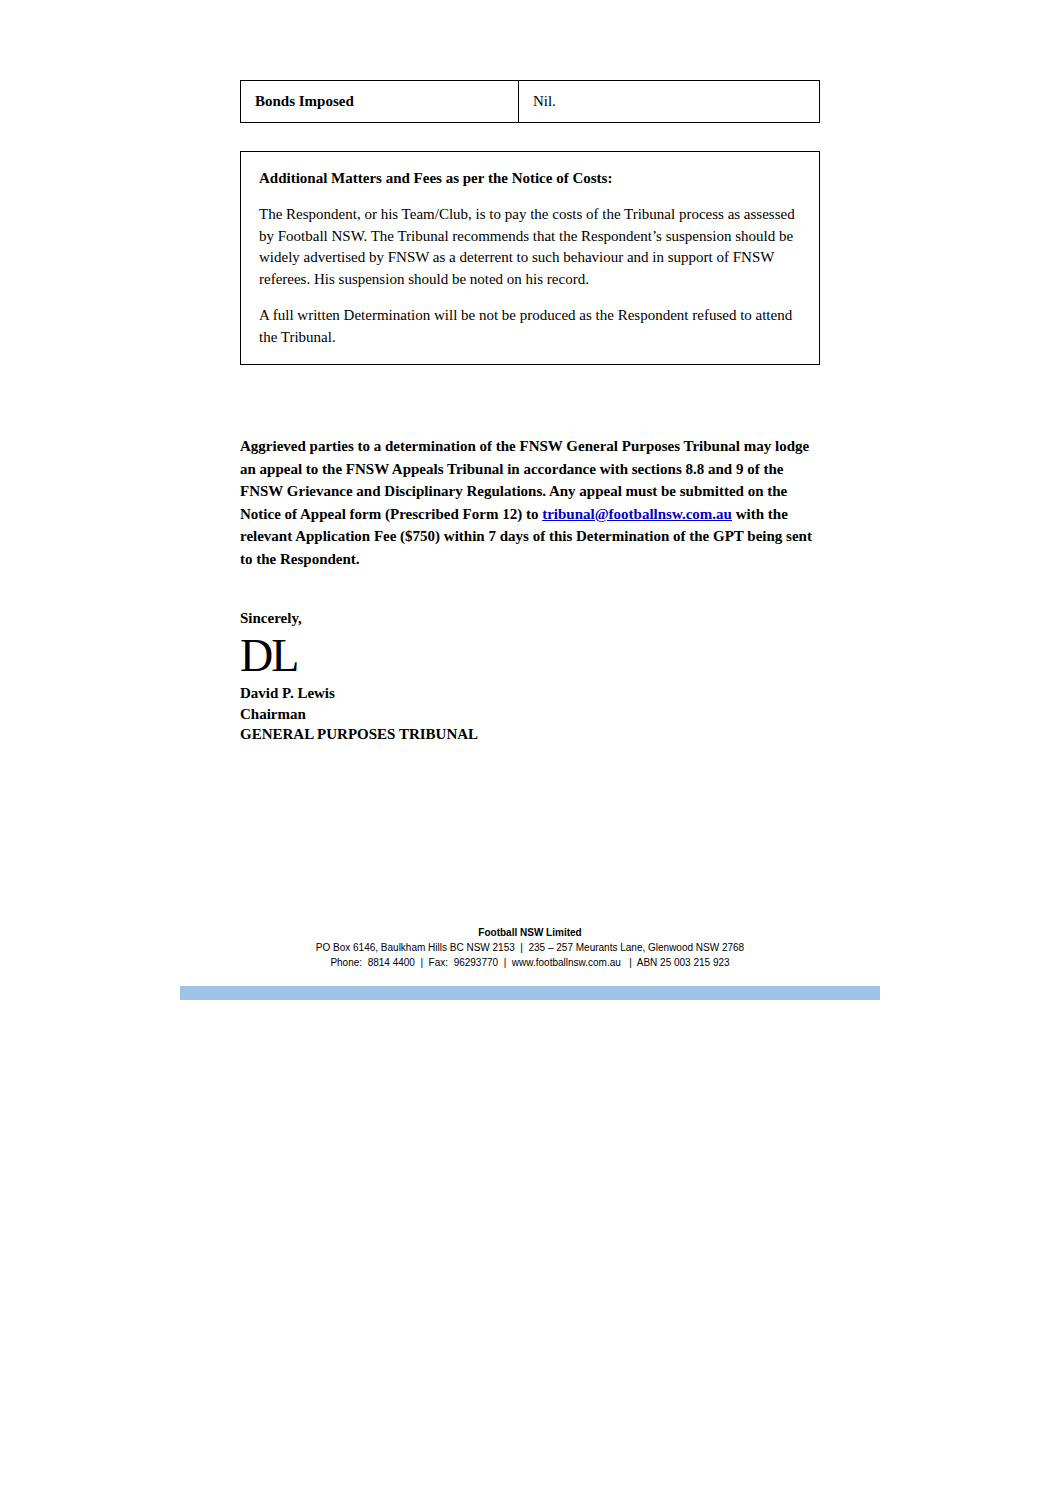| Bonds Imposed | Nil. |
Additional Matters and Fees as per the Notice of Costs:
The Respondent, or his Team/Club, is to pay the costs of the Tribunal process as assessed by Football NSW. The Tribunal recommends that the Respondent’s suspension should be widely advertised by FNSW as a deterrent to such behaviour and in support of FNSW referees. His suspension should be noted on his record.
A full written Determination will be not be produced as the Respondent refused to attend the Tribunal.
Aggrieved parties to a determination of the FNSW General Purposes Tribunal may lodge an appeal to the FNSW Appeals Tribunal in accordance with sections 8.8 and 9 of the FNSW Grievance and Disciplinary Regulations. Any appeal must be submitted on the Notice of Appeal form (Prescribed Form 12) to tribunal@footballnsw.com.au with the relevant Application Fee ($750) within 7 days of this Determination of the GPT being sent to the Respondent.
Sincerely,
DL
David P. Lewis
Chairman
GENERAL PURPOSES TRIBUNAL
Football NSW Limited
PO Box 6146, Baulkham Hills BC NSW 2153 | 235 – 257 Meurants Lane, Glenwood NSW 2768
Phone: 8814 4400 | Fax: 96293770 | www.footballnsw.com.au | ABN 25 003 215 923